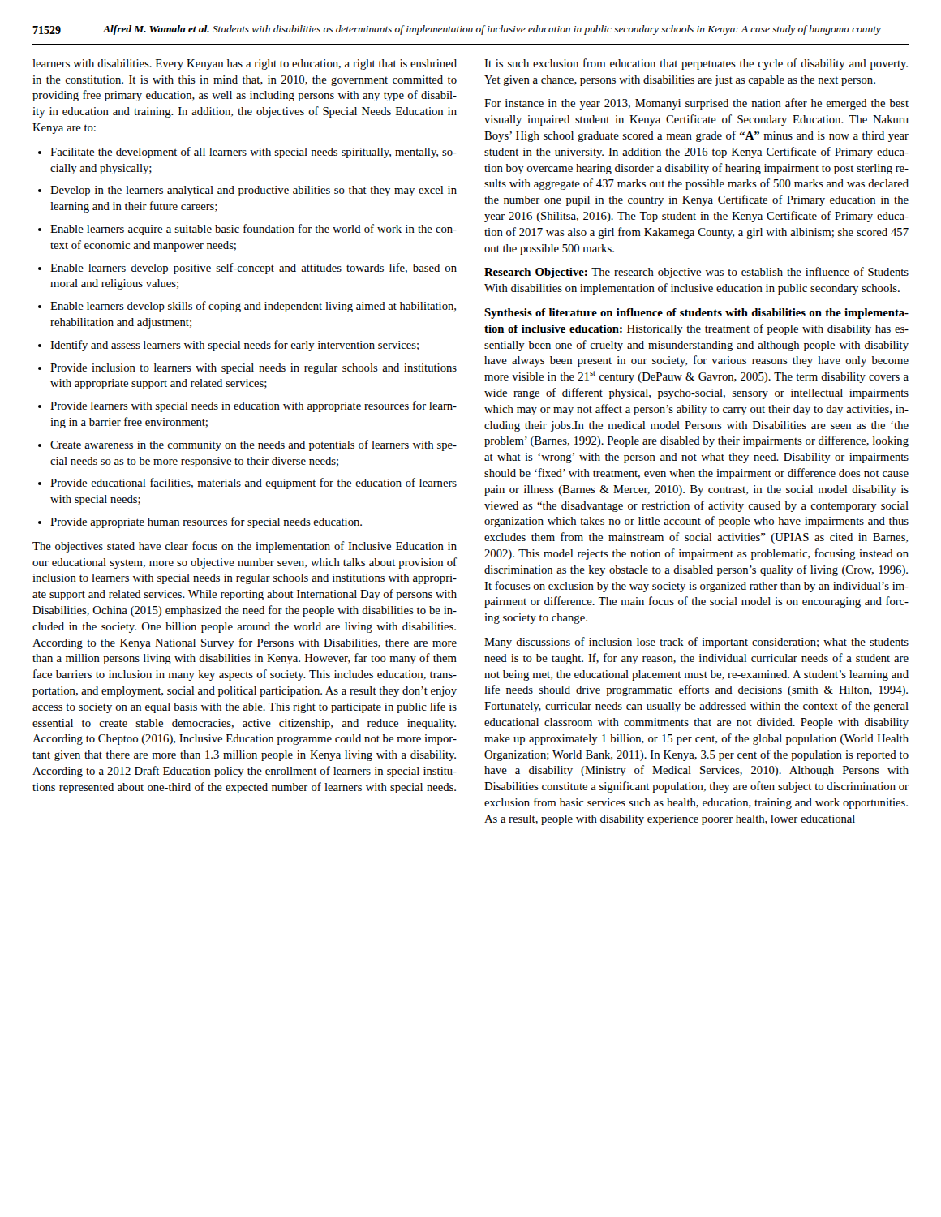71529
Alfred M. Wamala et al. Students with disabilities as determinants of implementation of inclusive education in public secondary schools in Kenya: A case study of bungoma county
learners with disabilities. Every Kenyan has a right to education, a right that is enshrined in the constitution. It is with this in mind that, in 2010, the government committed to providing free primary education, as well as including persons with any type of disability in education and training. In addition, the objectives of Special Needs Education in Kenya are to:
Facilitate the development of all learners with special needs spiritually, mentally, socially and physically;
Develop in the learners analytical and productive abilities so that they may excel in learning and in their future careers;
Enable learners acquire a suitable basic foundation for the world of work in the context of economic and manpower needs;
Enable learners develop positive self-concept and attitudes towards life, based on moral and religious values;
Enable learners develop skills of coping and independent living aimed at habilitation, rehabilitation and adjustment;
Identify and assess learners with special needs for early intervention services;
Provide inclusion to learners with special needs in regular schools and institutions with appropriate support and related services;
Provide learners with special needs in education with appropriate resources for learning in a barrier free environment;
Create awareness in the community on the needs and potentials of learners with special needs so as to be more responsive to their diverse needs;
Provide educational facilities, materials and equipment for the education of learners with special needs;
Provide appropriate human resources for special needs education.
The objectives stated have clear focus on the implementation of Inclusive Education in our educational system, more so objective number seven, which talks about provision of inclusion to learners with special needs in regular schools and institutions with appropriate support and related services. While reporting about International Day of persons with Disabilities, Ochina (2015) emphasized the need for the people with disabilities to be included in the society. One billion people around the world are living with disabilities. According to the Kenya National Survey for Persons with Disabilities, there are more than a million persons living with disabilities in Kenya. However, far too many of them face barriers to inclusion in many key aspects of society. This includes education, transportation, and employment, social and political participation. As a result they don’t enjoy access to society on an equal basis with the able. This right to participate in public life is essential to create stable democracies, active citizenship, and reduce inequality. According to Cheptoo (2016), Inclusive Education programme could not be more important given that there are more than 1.3 million people in Kenya living with a disability. According to a 2012 Draft Education policy the enrollment of learners in special institutions represented about one-third of the expected number of learners with special needs. It is such exclusion from education that perpetuates the cycle of disability and poverty. Yet given a chance, persons with disabilities are just as capable as the next person.
For instance in the year 2013, Momanyi surprised the nation after he emerged the best visually impaired student in Kenya Certificate of Secondary Education. The Nakuru Boys’ High school graduate scored a mean grade of “A” minus and is now a third year student in the university. In addition the 2016 top Kenya Certificate of Primary education boy overcame hearing disorder a disability of hearing impairment to post sterling results with aggregate of 437 marks out the possible marks of 500 marks and was declared the number one pupil in the country in Kenya Certificate of Primary education in the year 2016 (Shilitsa, 2016). The Top student in the Kenya Certificate of Primary education of 2017 was also a girl from Kakamega County, a girl with albinism; she scored 457 out the possible 500 marks.
Research Objective: The research objective was to establish the influence of Students With disabilities on implementation of inclusive education in public secondary schools.
Synthesis of literature on influence of students with disabilities on the implementation of inclusive education: Historically the treatment of people with disability has essentially been one of cruelty and misunderstanding and although people with disability have always been present in our society, for various reasons they have only become more visible in the 21st century (DePauw & Gavron, 2005). The term disability covers a wide range of different physical, psycho-social, sensory or intellectual impairments which may or may not affect a person’s ability to carry out their day to day activities, including their jobs.In the medical model Persons with Disabilities are seen as the ‘the problem’ (Barnes, 1992). People are disabled by their impairments or difference, looking at what is ‘wrong’ with the person and not what they need. Disability or impairments should be ‘fixed’ with treatment, even when the impairment or difference does not cause pain or illness (Barnes & Mercer, 2010). By contrast, in the social model disability is viewed as “the disadvantage or restriction of activity caused by a contemporary social organization which takes no or little account of people who have impairments and thus excludes them from the mainstream of social activities” (UPIAS as cited in Barnes, 2002). This model rejects the notion of impairment as problematic, focusing instead on discrimination as the key obstacle to a disabled person’s quality of living (Crow, 1996). It focuses on exclusion by the way society is organized rather than by an individual’s impairment or difference. The main focus of the social model is on encouraging and forcing society to change.
Many discussions of inclusion lose track of important consideration; what the students need is to be taught. If, for any reason, the individual curricular needs of a student are not being met, the educational placement must be, re-examined. A student’s learning and life needs should drive programmatic efforts and decisions (smith & Hilton, 1994). Fortunately, curricular needs can usually be addressed within the context of the general educational classroom with commitments that are not divided. People with disability make up approximately 1 billion, or 15 per cent, of the global population (World Health Organization; World Bank, 2011). In Kenya, 3.5 per cent of the population is reported to have a disability (Ministry of Medical Services, 2010). Although Persons with Disabilities constitute a significant population, they are often subject to discrimination or exclusion from basic services such as health, education, training and work opportunities. As a result, people with disability experience poorer health, lower educational